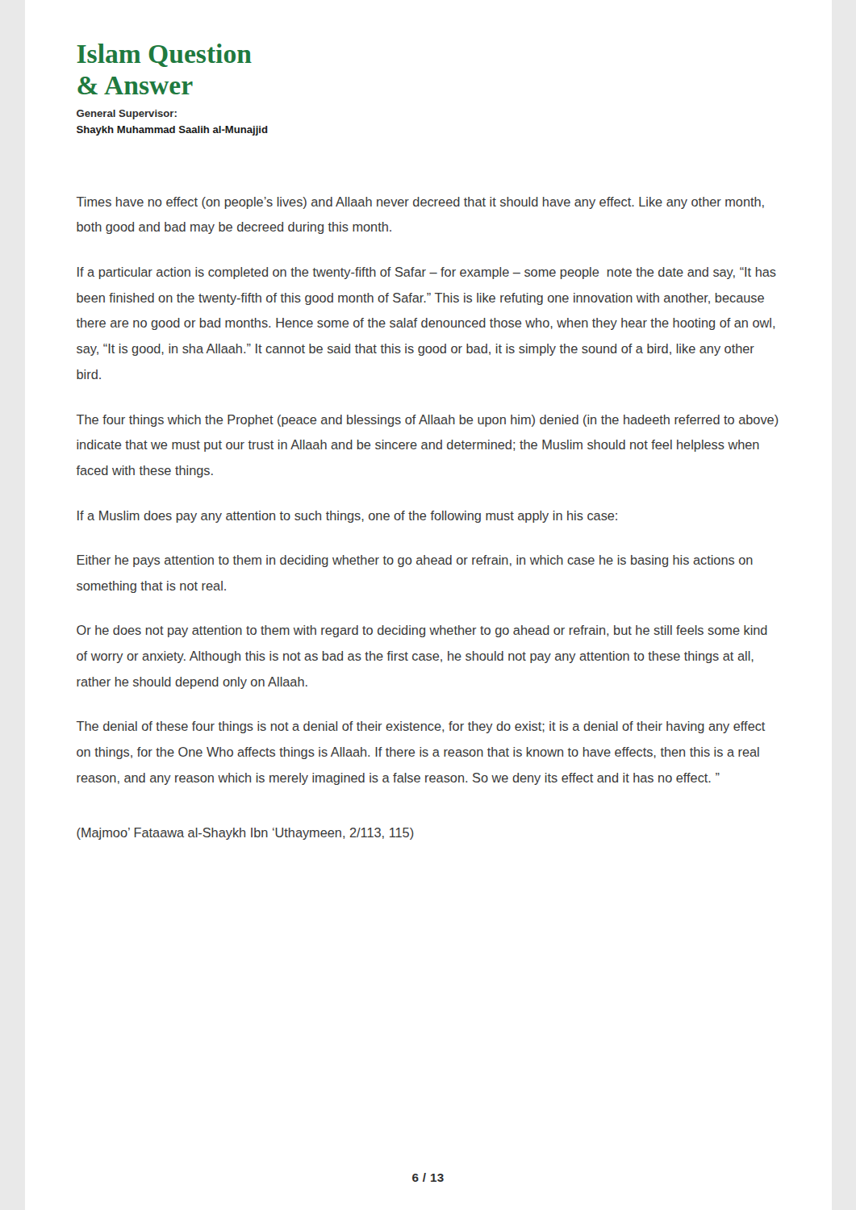Islam Question& Answer
General Supervisor:
Shaykh Muhammad Saalih al-Munajjid
Times have no effect (on people’s lives) and Allaah never decreed that it should have any effect. Like any other month, both good and bad may be decreed during this month.
If a particular action is completed on the twenty-fifth of Safar – for example – some people note the date and say, “It has been finished on the twenty-fifth of this good month of Safar.” This is like refuting one innovation with another, because there are no good or bad months. Hence some of the salaf denounced those who, when they hear the hooting of an owl, say, “It is good, in sha Allaah.” It cannot be said that this is good or bad, it is simply the sound of a bird, like any other bird.
The four things which the Prophet (peace and blessings of Allaah be upon him) denied (in the hadeeth referred to above) indicate that we must put our trust in Allaah and be sincere and determined; the Muslim should not feel helpless when faced with these things.
If a Muslim does pay any attention to such things, one of the following must apply in his case:
Either he pays attention to them in deciding whether to go ahead or refrain, in which case he is basing his actions on something that is not real.
Or he does not pay attention to them with regard to deciding whether to go ahead or refrain, but he still feels some kind of worry or anxiety. Although this is not as bad as the first case, he should not pay any attention to these things at all, rather he should depend only on Allaah.
The denial of these four things is not a denial of their existence, for they do exist; it is a denial of their having any effect on things, for the One Who affects things is Allaah. If there is a reason that is known to have effects, then this is a real reason, and any reason which is merely imagined is a false reason. So we deny its effect and it has no effect. ”
(Majmoo’ Fataawa al-Shaykh Ibn ‘Uthaymeen, 2/113, 115)
6 / 13